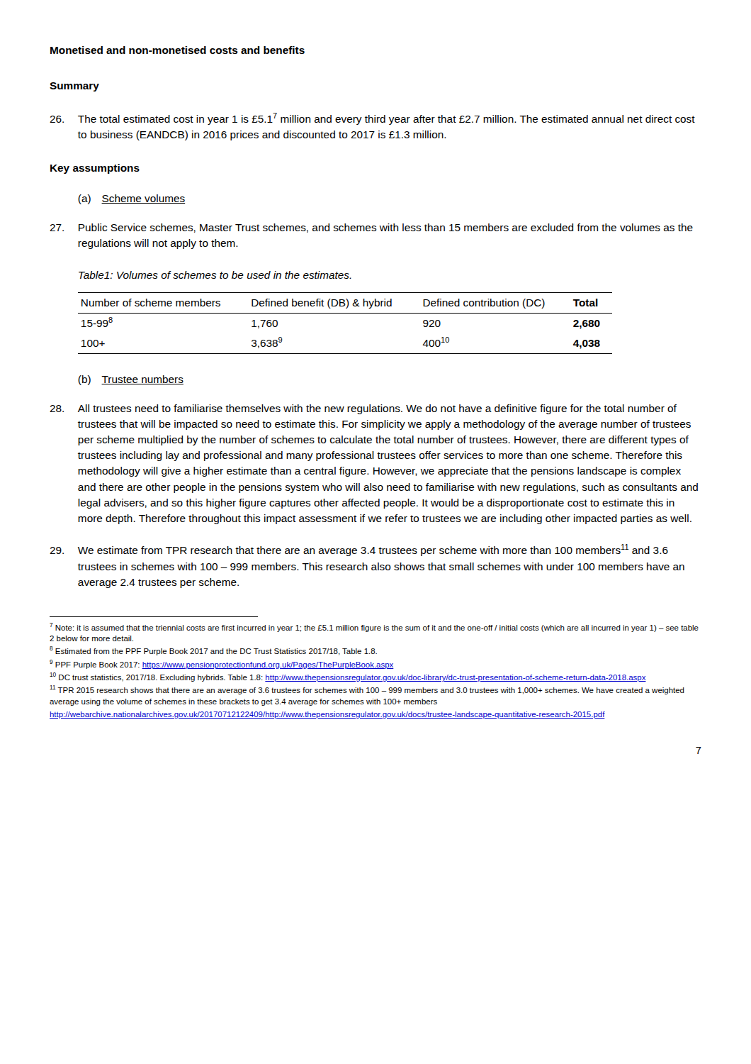Monetised and non-monetised costs and benefits
Summary
26. The total estimated cost in year 1 is £5.17 million and every third year after that £2.7 million. The estimated annual net direct cost to business (EANDCB) in 2016 prices and discounted to 2017 is £1.3 million.
Key assumptions
(a) Scheme volumes
27. Public Service schemes, Master Trust schemes, and schemes with less than 15 members are excluded from the volumes as the regulations will not apply to them.
Table1: Volumes of schemes to be used in the estimates.
| Number of scheme members | Defined benefit (DB) & hybrid | Defined contribution (DC) | Total |
| --- | --- | --- | --- |
| 15-99 8 | 1,760 | 920 | 2,680 |
| 100+ | 3,638 9 | 400 10 | 4,038 |
(b) Trustee numbers
28. All trustees need to familiarise themselves with the new regulations. We do not have a definitive figure for the total number of trustees that will be impacted so need to estimate this. For simplicity we apply a methodology of the average number of trustees per scheme multiplied by the number of schemes to calculate the total number of trustees. However, there are different types of trustees including lay and professional and many professional trustees offer services to more than one scheme. Therefore this methodology will give a higher estimate than a central figure. However, we appreciate that the pensions landscape is complex and there are other people in the pensions system who will also need to familiarise with new regulations, such as consultants and legal advisers, and so this higher figure captures other affected people. It would be a disproportionate cost to estimate this in more depth. Therefore throughout this impact assessment if we refer to trustees we are including other impacted parties as well.
29. We estimate from TPR research that there are an average 3.4 trustees per scheme with more than 100 members11 and 3.6 trustees in schemes with 100 – 999 members. This research also shows that small schemes with under 100 members have an average 2.4 trustees per scheme.
7 Note: it is assumed that the triennial costs are first incurred in year 1; the £5.1 million figure is the sum of it and the one-off / initial costs (which are all incurred in year 1) – see table 2 below for more detail.
8 Estimated from the PPF Purple Book 2017 and the DC Trust Statistics 2017/18, Table 1.8.
9 PPF Purple Book 2017: https://www.pensionprotectionfund.org.uk/Pages/ThePurpleBook.aspx
10 DC trust statistics, 2017/18. Excluding hybrids. Table 1.8: http://www.thepensionsregulator.gov.uk/doc-library/dc-trust-presentation-of-scheme-return-data-2018.aspx
11 TPR 2015 research shows that there are an average of 3.6 trustees for schemes with 100 – 999 members and 3.0 trustees with 1,000+ schemes. We have created a weighted average using the volume of schemes in these brackets to get 3.4 average for schemes with 100+ members
http://webarchive.nationalarchives.gov.uk/20170712122409/http://www.thepensionsregulator.gov.uk/docs/trustee-landscape-quantitative-research-2015.pdf
7